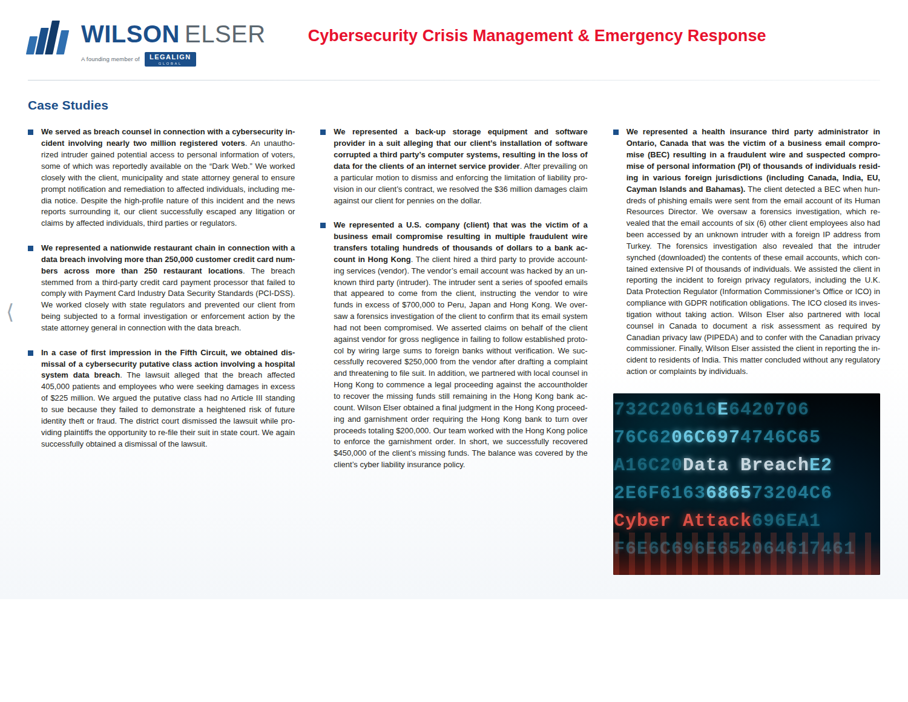⟨
WILSON ELSER
A founding member of LEGALIGN GLOBAL
Cybersecurity Crisis Management & Emergency Response
Case Studies
We served as breach counsel in connection with a cybersecurity incident involving nearly two million registered voters. An unauthorized intruder gained potential access to personal information of voters, some of which was reportedly available on the “Dark Web.” We worked closely with the client, municipality and state attorney general to ensure prompt notification and remediation to affected individuals, including media notice. Despite the high-profile nature of this incident and the news reports surrounding it, our client successfully escaped any litigation or claims by affected individuals, third parties or regulators.
We represented a nationwide restaurant chain in connection with a data breach involving more than 250,000 customer credit card numbers across more than 250 restaurant locations. The breach stemmed from a third-party credit card payment processor that failed to comply with Payment Card Industry Data Security Standards (PCI-DSS). We worked closely with state regulators and prevented our client from being subjected to a formal investigation or enforcement action by the state attorney general in connection with the data breach.
In a case of first impression in the Fifth Circuit, we obtained dismissal of a cybersecurity putative class action involving a hospital system data breach. The lawsuit alleged that the breach affected 405,000 patients and employees who were seeking damages in excess of $225 million. We argued the putative class had no Article III standing to sue because they failed to demonstrate a heightened risk of future identity theft or fraud. The district court dismissed the lawsuit while providing plaintiffs the opportunity to re-file their suit in state court. We again successfully obtained a dismissal of the lawsuit.
We represented a back-up storage equipment and software provider in a suit alleging that our client’s installation of software corrupted a third party’s computer systems, resulting in the loss of data for the clients of an internet service provider. After prevailing on a particular motion to dismiss and enforcing the limitation of liability provision in our client’s contract, we resolved the $36 million damages claim against our client for pennies on the dollar.
We represented a U.S. company (client) that was the victim of a business email compromise resulting in multiple fraudulent wire transfers totaling hundreds of thousands of dollars to a bank account in Hong Kong. The client hired a third party to provide accounting services (vendor). The vendor’s email account was hacked by an unknown third party (intruder). The intruder sent a series of spoofed emails that appeared to come from the client, instructing the vendor to wire funds in excess of $700,000 to Peru, Japan and Hong Kong. We oversaw a forensics investigation of the client to confirm that its email system had not been compromised. We asserted claims on behalf of the client against vendor for gross negligence in failing to follow established protocol by wiring large sums to foreign banks without verification. We successfully recovered $250,000 from the vendor after drafting a complaint and threatening to file suit. In addition, we partnered with local counsel in Hong Kong to commence a legal proceeding against the accountholder to recover the missing funds still remaining in the Hong Kong bank account. Wilson Elser obtained a final judgment in the Hong Kong proceeding and garnishment order requiring the Hong Kong bank to turn over proceeds totaling $200,000. Our team worked with the Hong Kong police to enforce the garnishment order. In short, we successfully recovered $450,000 of the client’s missing funds. The balance was covered by the client’s cyber liability insurance policy.
We represented a health insurance third party administrator in Ontario, Canada that was the victim of a business email compromise (BEC) resulting in a fraudulent wire and suspected compromise of personal information (PI) of thousands of individuals residing in various foreign jurisdictions (including Canada, India, EU, Cayman Islands and Bahamas). The client detected a BEC when hundreds of phishing emails were sent from the email account of its Human Resources Director. We oversaw a forensics investigation, which revealed that the email accounts of six (6) other client employees also had been accessed by an unknown intruder with a foreign IP address from Turkey. The forensics investigation also revealed that the intruder synched (downloaded) the contents of these email accounts, which contained extensive PI of thousands of individuals. We assisted the client in reporting the incident to foreign privacy regulators, including the U.K. Data Protection Regulator (Information Commissioner’s Office or ICO) in compliance with GDPR notification obligations. The ICO closed its investigation without taking action. Wilson Elser also partnered with local counsel in Canada to document a risk assessment as required by Canadian privacy law (PIPEDA) and to confer with the Canadian privacy commissioner. Finally, Wilson Elser assisted the client in reporting the incident to residents of India. This matter concluded without any regulatory action or complaints by individuals.
3732C20616E6420706
076C6206C6974746C65
0A16C20Data Breach E2
02E6F6163686573204C6
Cyber Attack696EA1
6F6E6C696E652064617461